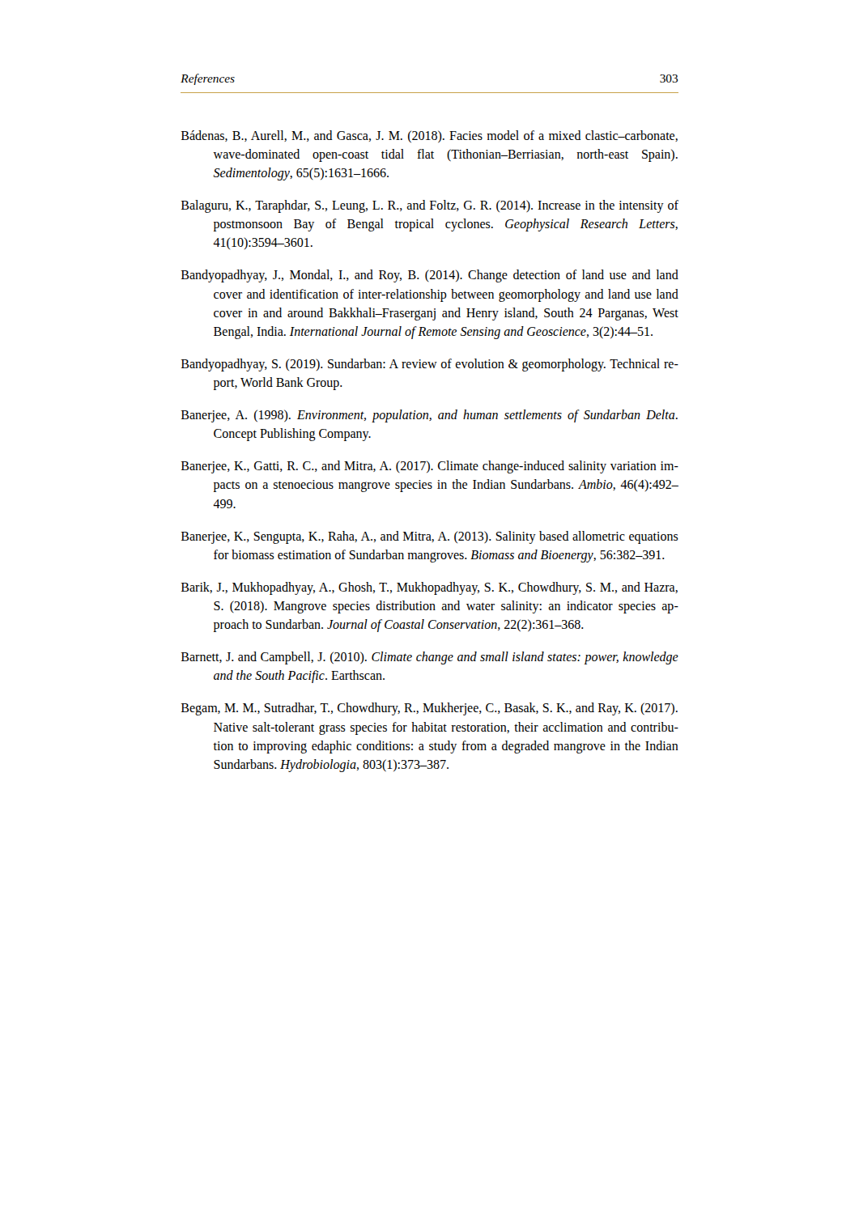References 303
Bádenas, B., Aurell, M., and Gasca, J. M. (2018). Facies model of a mixed clastic–carbonate, wave-dominated open-coast tidal flat (Tithonian–Berriasian, north-east Spain). Sedimentology, 65(5):1631–1666.
Balaguru, K., Taraphdar, S., Leung, L. R., and Foltz, G. R. (2014). Increase in the intensity of postmonsoon Bay of Bengal tropical cyclones. Geophysical Research Letters, 41(10):3594–3601.
Bandyopadhyay, J., Mondal, I., and Roy, B. (2014). Change detection of land use and land cover and identification of inter-relationship between geomorphology and land use land cover in and around Bakkhali–Fraserganj and Henry island, South 24 Parganas, West Bengal, India. International Journal of Remote Sensing and Geoscience, 3(2):44–51.
Bandyopadhyay, S. (2019). Sundarban: A review of evolution & geomorphology. Technical report, World Bank Group.
Banerjee, A. (1998). Environment, population, and human settlements of Sundarban Delta. Concept Publishing Company.
Banerjee, K., Gatti, R. C., and Mitra, A. (2017). Climate change-induced salinity variation impacts on a stenoecious mangrove species in the Indian Sundarbans. Ambio, 46(4):492–499.
Banerjee, K., Sengupta, K., Raha, A., and Mitra, A. (2013). Salinity based allometric equations for biomass estimation of Sundarban mangroves. Biomass and Bioenergy, 56:382–391.
Barik, J., Mukhopadhyay, A., Ghosh, T., Mukhopadhyay, S. K., Chowdhury, S. M., and Hazra, S. (2018). Mangrove species distribution and water salinity: an indicator species approach to Sundarban. Journal of Coastal Conservation, 22(2):361–368.
Barnett, J. and Campbell, J. (2010). Climate change and small island states: power, knowledge and the South Pacific. Earthscan.
Begam, M. M., Sutradhar, T., Chowdhury, R., Mukherjee, C., Basak, S. K., and Ray, K. (2017). Native salt-tolerant grass species for habitat restoration, their acclimation and contribution to improving edaphic conditions: a study from a degraded mangrove in the Indian Sundarbans. Hydrobiologia, 803(1):373–387.